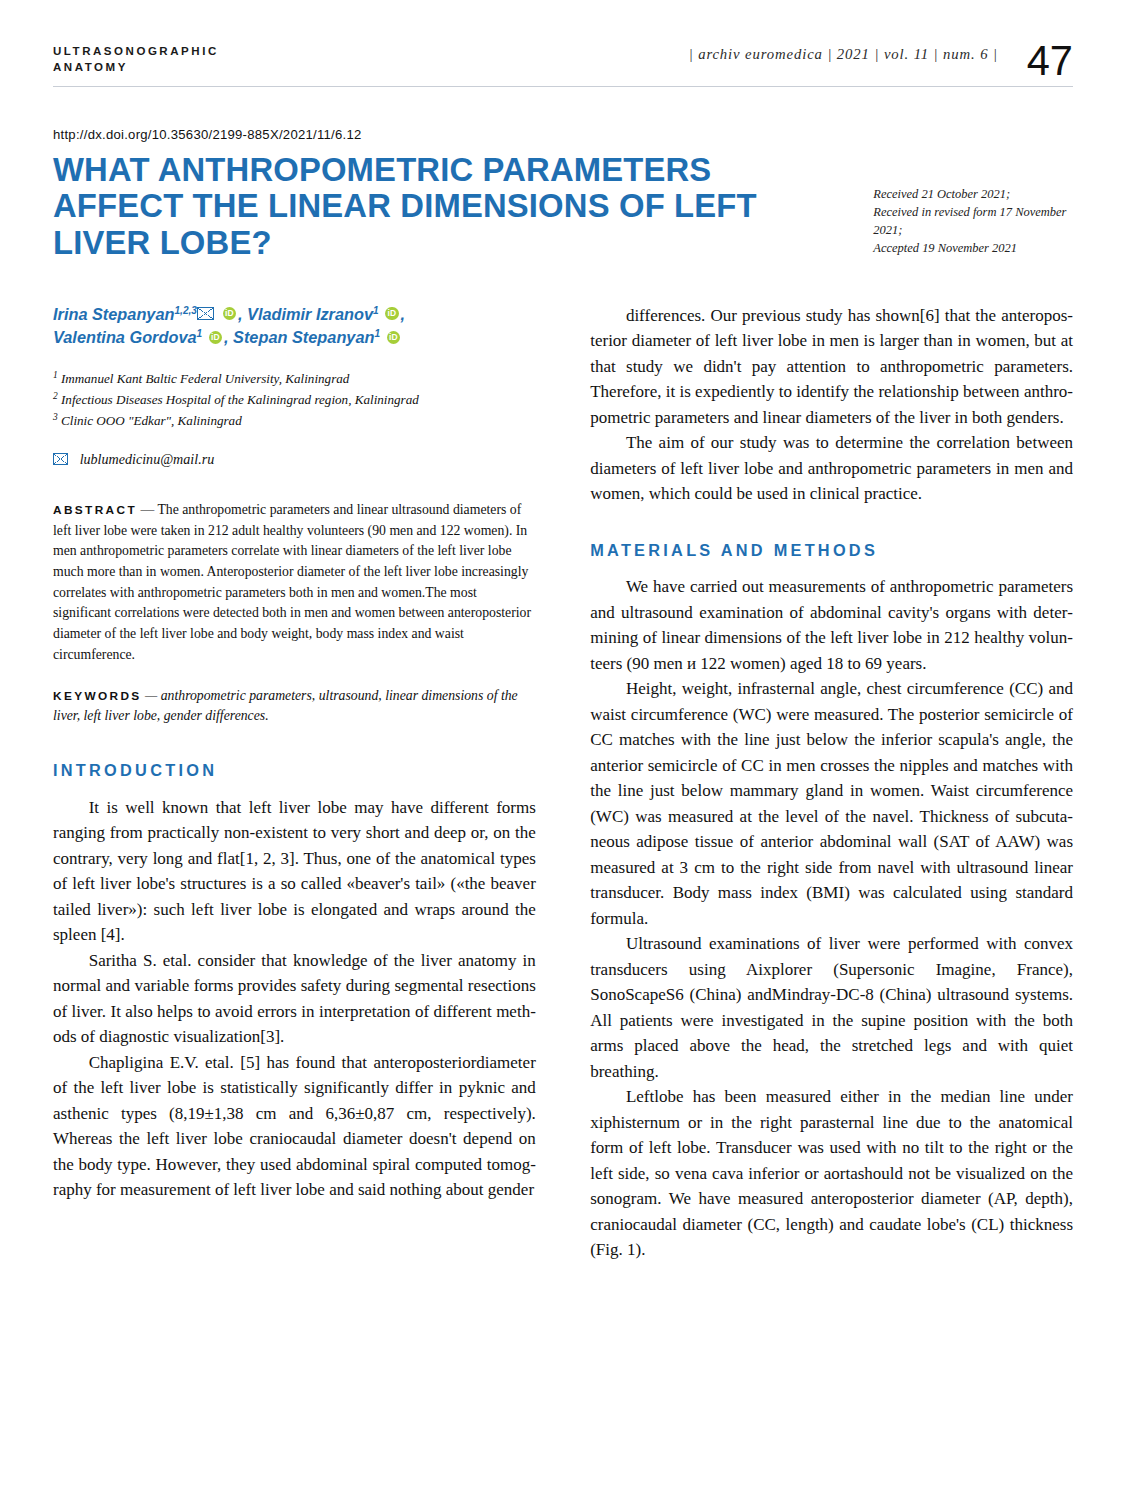ULTRASONOGRAPHIC
ANATOMY
| archiv euromedica | 2021 | vol. 11 | num. 6 |
47
http://dx.doi.org/10.35630/2199-885X/2021/11/6.12
What anthropometric parameters affect the linear dimensions of left liver lobe?
Received 21 October 2021;
Received in revised form 17 November 2021;
Accepted 19 November 2021
Irina Stepanyan1,2,3 , Vladimir Izranov1 ,
Valentina Gordova1 , Stepan Stepanyan1
1 Immanuel Kant Baltic Federal University, Kaliningrad
2 Infectious Diseases Hospital of the Kaliningrad region, Kaliningrad
3 Clinic OOO "Edkar", Kaliningrad
lublumedicinu@mail.ru
Abstract — The anthropometric parameters and linear ultrasound diameters of left liver lobe were taken in 212 adult healthy volunteers (90 men and 122 women). In men anthropometric parameters correlate with linear diameters of the left liver lobe much more than in women. Anteroposterior diameter of the left liver lobe increasingly correlates with anthropometric parameters both in men and women.The most significant correlations were detected both in men and women between anteroposterior diameter of the left liver lobe and body weight, body mass index and waist circumference.
Keywords — anthropometric parameters, ultrasound, linear dimensions of the liver, left liver lobe, gender differences.
Introduction
It is well known that left liver lobe may have different forms ranging from practically non-existent to very short and deep or, on the contrary, very long and flat[1, 2, 3]. Thus, one of the anatomical types of left liver lobe's structures is a so called «beaver's tail» («the beaver tailed liver»): such left liver lobe is elongated and wraps around the spleen [4].
Saritha S. etal. consider that knowledge of the liver anatomy in normal and variable forms provides safety during segmental resections of liver. It also helps to avoid errors in interpretation of different methods of diagnostic visualization[3].
Chapligina E.V. etal. [5] has found that anteroposteriordiameter of the left liver lobe is statistically significantly differ in pyknic and asthenic types (8,19±1,38 cm and 6,36±0,87 cm, respectively). Whereas the left liver lobe craniocaudal diameter doesn't depend on the body type. However, they used abdominal spiral computed tomography for measurement of left liver lobe and said nothing about gender
differences. Our previous study has shown[6] that the anteroposterior diameter of left liver lobe in men is larger than in women, but at that study we didn't pay attention to anthropometric parameters. Therefore, it is expediently to identify the relationship between anthropometric parameters and linear diameters of the liver in both genders.
The aim of our study was to determine the correlation between diameters of left liver lobe and anthropometric parameters in men and women, which could be used in clinical practice.
Materials and methods
We have carried out measurements of anthropometric parameters and ultrasound examination of abdominal cavity's organs with determining of linear dimensions of the left liver lobe in 212 healthy volunteers (90 men и 122 women) aged 18 to 69 years.
Height, weight, infrasternal angle, chest circumference (CC) and waist circumference (WC) were measured. The posterior semicircle of CC matches with the line just below the inferior scapula's angle, the anterior semicircle of CC in men crosses the nipples and matches with the line just below mammary gland in women. Waist circumference (WC) was measured at the level of the navel. Thickness of subcutaneous adipose tissue of anterior abdominal wall (SAT of AAW) was measured at 3 cm to the right side from navel with ultrasound linear transducer. Body mass index (BMI) was calculated using standard formula.
Ultrasound examinations of liver were performed with convex transducers using Aixplorer (Supersonic Imagine, France), SonoScapeS6 (China) andMindray-DC-8 (China) ultrasound systems. All patients were investigated in the supine position with the both arms placed above the head, the stretched legs and with quiet breathing.
Leftlobe has been measured either in the median line under xiphisternum or in the right parasternal line due to the anatomical form of left lobe. Transducer was used with no tilt to the right or the left side, so vena cava inferior or aortashould not be visualized on the sonogram. We have measured anteroposterior diameter (AP, depth), craniocaudal diameter (CC, length) and caudate lobe's (CL) thickness (Fig. 1).